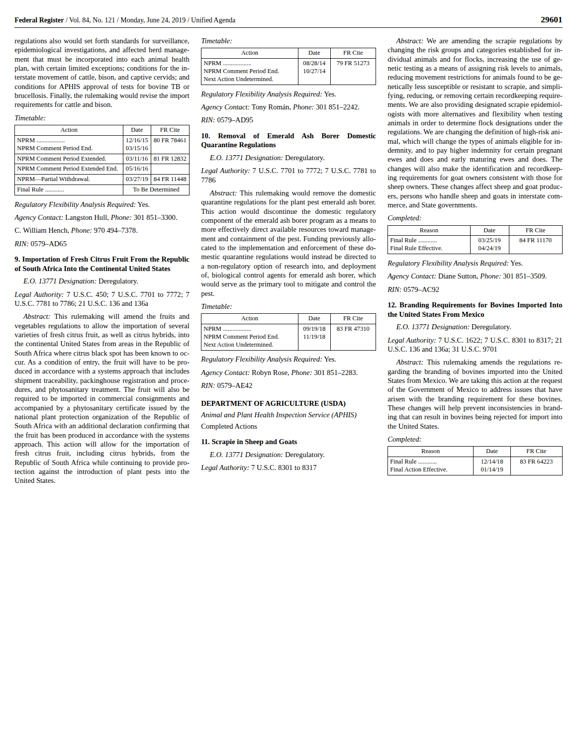Federal Register / Vol. 84, No. 121 / Monday, June 24, 2019 / Unified Agenda
29601
regulations also would set forth standards for surveillance, epidemiological investigations, and affected herd management that must be incorporated into each animal health plan, with certain limited exceptions; conditions for the interstate movement of cattle, bison, and captive cervids; and conditions for APHIS approval of tests for bovine TB or brucellosis. Finally, the rulemaking would revise the import requirements for cattle and bison.
Timetable:
| Action | Date | FR Cite |
| --- | --- | --- |
| NPRM .................. NPRM Comment Period End. | 12/16/15 03/15/16 | 80 FR 78461 |
| NPRM Comment Period Extended. | 03/11/16 | 81 FR 12832 |
| NPRM Comment Period Extended End. | 05/16/16 | |
| NPRM—Partial Withdrawal. | 03/27/19 | 84 FR 11448 |
| Final Rule ............ | To Be Determined |
Regulatory Flexibility Analysis Required: Yes.
Agency Contact: Langston Hull, Phone: 301 851–3300.
C. William Hench, Phone: 970 494–7378.
RIN: 0579–AD65
9. Importation of Fresh Citrus Fruit From the Republic of South Africa Into the Continental United States
E.O. 13771 Designation: Deregulatory.
Legal Authority: 7 U.S.C. 450; 7 U.S.C. 7701 to 7772; 7 U.S.C. 7781 to 7786; 21 U.S.C. 136 and 136a
Abstract: This rulemaking will amend the fruits and vegetables regulations to allow the importation of several varieties of fresh citrus fruit, as well as citrus hybrids, into the continental United States from areas in the Republic of South Africa where citrus black spot has been known to occur. As a condition of entry, the fruit will have to be produced in accordance with a systems approach that includes shipment traceability, packinghouse registration and procedures, and phytosanitary treatment. The fruit will also be required to be imported in commercial consignments and accompanied by a phytosanitary certificate issued by the national plant protection organization of the Republic of South Africa with an additional declaration confirming that the fruit has been produced in accordance with the systems approach. This action will allow for the importation of fresh citrus fruit, including citrus hybrids, from the Republic of South Africa while continuing to provide protection against the introduction of plant pests into the United States.
Timetable:
| Action | Date | FR Cite |
| --- | --- | --- |
| NPRM .................. NPRM Comment Period End. Next Action Undetermined. | 08/28/14 10/27/14 | 79 FR 51273 |
Regulatory Flexibility Analysis Required: Yes.
Agency Contact: Tony Román, Phone: 301 851–2242.
RIN: 0579–AD95
10. Removal of Emerald Ash Borer Domestic Quarantine Regulations
E.O. 13771 Designation: Deregulatory.
Legal Authority: 7 U.S.C. 7701 to 7772; 7 U.S.C. 7781 to 7786
Abstract: This rulemaking would remove the domestic quarantine regulations for the plant pest emerald ash borer. This action would discontinue the domestic regulatory component of the emerald ash borer program as a means to more effectively direct available resources toward management and containment of the pest. Funding previously allocated to the implementation and enforcement of these domestic quarantine regulations would instead be directed to a non-regulatory option of research into, and deployment of, biological control agents for emerald ash borer, which would serve as the primary tool to mitigate and control the pest.
Timetable:
| Action | Date | FR Cite |
| --- | --- | --- |
| NPRM .................. NPRM Comment Period End. Next Action Undetermined. | 09/19/18 11/19/18 | 83 FR 47310 |
Regulatory Flexibility Analysis Required: Yes.
Agency Contact: Robyn Rose, Phone: 301 851–2283.
RIN: 0579–AE42
DEPARTMENT OF AGRICULTURE (USDA)
Animal and Plant Health Inspection Service (APHIS)
Completed Actions
11. Scrapie in Sheep and Goats
E.O. 13771 Designation: Deregulatory.
Legal Authority: 7 U.S.C. 8301 to 8317
Abstract: We are amending the scrapie regulations by changing the risk groups and categories established for individual animals and for flocks, increasing the use of genetic testing as a means of assigning risk levels to animals, reducing movement restrictions for animals found to be genetically less susceptible or resistant to scrapie, and simplifying, reducing, or removing certain recordkeeping requirements. We are also providing designated scrapie epidemiologists with more alternatives and flexibility when testing animals in order to determine flock designations under the regulations. We are changing the definition of high-risk animal, which will change the types of animals eligible for indemnity, and to pay higher indemnity for certain pregnant ewes and does and early maturing ewes and does. The changes will also make the identification and recordkeeping requirements for goat owners consistent with those for sheep owners. These changes affect sheep and goat producers, persons who handle sheep and goats in interstate commerce, and State governments.
Completed:
| Reason | Date | FR Cite |
| --- | --- | --- |
| Final Rule ............ Final Rule Effective. | 03/25/19 04/24/19 | 84 FR 11170 |
Regulatory Flexibility Analysis Required: Yes.
Agency Contact: Diane Sutton, Phone: 301 851–3509.
RIN: 0579–AC92
12. Branding Requirements for Bovines Imported Into the United States From Mexico
E.O. 13771 Designation: Deregulatory.
Legal Authority: 7 U.S.C. 1622; 7 U.S.C. 8301 to 8317; 21 U.S.C. 136 and 136a; 31 U.S.C. 9701
Abstract: This rulemaking amends the regulations regarding the branding of bovines imported into the United States from Mexico. We are taking this action at the request of the Government of Mexico to address issues that have arisen with the branding requirement for these bovines. These changes will help prevent inconsistencies in branding that can result in bovines being rejected for import into the United States.
Completed:
| Reason | Date | FR Cite |
| --- | --- | --- |
| Final Rule ............ Final Action Effective. | 12/14/18 01/14/19 | 83 FR 64223 |